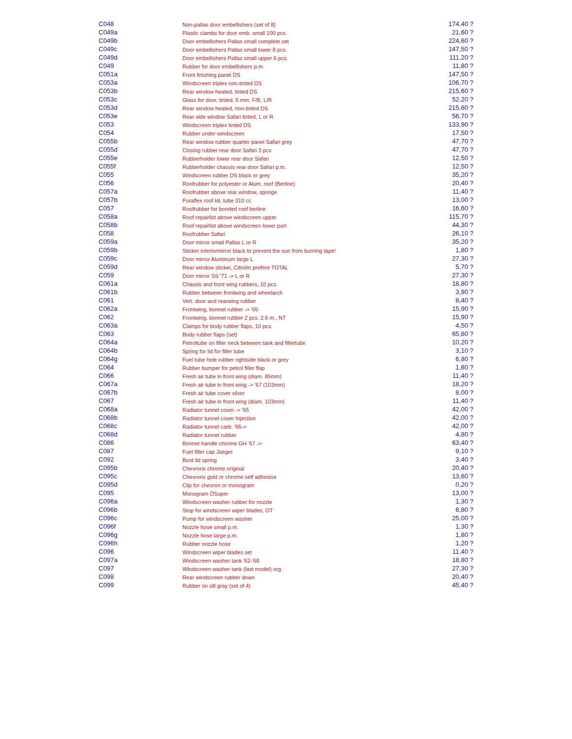| C048 | Non-pallas door embellishers (set of 8) | 174,40 ? |
| C049a | Plastic clambs for door emb. small 100 pcs. | 21,60 ? |
| C049b | Door embellishers Pallas small complete set | 224,60 ? |
| C049c | Door embellishers Pallas small lower 8 pcs. | 147,50 ? |
| C049d | Door embellishers Pallas small upper 6 pcs. | 111,20 ? |
| C049 | Rubber for door embellishers p.m. | 11,80 ? |
| C051a | Front finishing panel DS | 147,50 ? |
| C053a | Windscreen triplex non-tinted DS | 106,70 ? |
| C053b | Rear window heated, tinted DS | 215,60 ? |
| C053c | Glass for door, tinted, 5 mm. F/B, L/R | 52,20 ? |
| C053d | Rear window heated, non-tinted DS | 215,60 ? |
| C053e | Rear side window Safari tinted, L or R | 56,70 ? |
| C053 | Windscreen triplex tinted DS | 133,90 ? |
| C054 | Rubber under windscreen | 17,50 ? |
| C055b | Rear window rubber quarter panel Safari grey | 47,70 ? |
| C055d | Closing rubber rear door Safari 3 pcs | 47,70 ? |
| C055e | Rubberholder lower rear door Safari | 12,50 ? |
| C055f | Rubberholder chassis rear door Safari p.m. | 12,50 ? |
| C055 | Windscreen rubber DS black or grey | 35,20 ? |
| C056 | Roofrubber for polyester or Alum. roof (Berline) | 20,40 ? |
| C057a | Roofrubber above rear window, sponge | 11,40 ? |
| C057b | Puraflex roof kit, tube 310 cc | 13,00 ? |
| C057 | Roofrubber for bonded roof berline | 16,60 ? |
| C058a | Roof repairlist above windscreen upper | 115,70 ? |
| C058b | Roof repairlist above windscreen lower part | 44,30 ? |
| C058 | Roofrubber Safari | 26,10 ? |
| C059a | Door mirror small Pallas L or R | 35,20 ? |
| C059b | Sticker interiormirror black to prevent the sun from burning tape! | 1,80 ? |
| C059c | Door mirror Aluminum large L | 27,30 ? |
| C059d | Rear window sticker, Citroën prefere TOTAL | 5,70 ? |
| C059 | Door mirror SS '71 -> L or R | 27,30 ? |
| C061a | Chassis and front wing rubbers, 10 pcs. | 18,80 ? |
| C061b | Rubber between frontwing and wheelarch | 3,90 ? |
| C061 | Vert. door and rearwing rubber | 8,40 ? |
| C062a | Frontwing, bonnet rubber -> '65 | 15,90 ? |
| C062 | Frontwing, bonnet rubber 2 pcs. 2.6 m., NT | 15,90 ? |
| C063a | Clamps for body rubber flaps, 10 pcs. | 4,50 ? |
| C063 | Body rubber flaps (set) | 65,80 ? |
| C064a | Petroltube on filler neck between tank and fillertube | 10,20 ? |
| C064b | Spring for lid for filler tube | 3,10 ? |
| C064g | Fuel tube hole rubber rightside black or grey | 6,80 ? |
| C064 | Rubber bumper for petrol filler flap | 1,60 ? |
| C066 | Fresh air tube in front wing (diam. 85mm) | 11,40 ? |
| C067a | Fresh air tube in front wing -> '67 (103mm) | 18,20 ? |
| C067b | Fresh air tube cover silver | 8,00 ? |
| C067 | Fresh air tube in front wing (diam. 103mm) | 11,40 ? |
| C068a | Radiator tunnel cover -> '65 | 42,00 ? |
| C068b | Radiator tunnel cover Injection | 42,00 ? |
| C068c | Radiator tunnel carb. '66-> | 42,00 ? |
| C068d | Radiator tunnel rubber | 4,80 ? |
| C086 | Bonnet handle chrome GH '67 -> | 63,40 ? |
| C087 | Fuel filler cap Jaeger | 9,10 ? |
| C092 | Boot lid spring | 3,40 ? |
| C095b | Chevrons chrome original | 20,40 ? |
| C095c | Chevrons gold or chrome self adhesive | 13,60 ? |
| C095d | Clip for chevron or monogram | 0,20 ? |
| C095 | Monogram DSuper | 13,00 ? |
| C096a | Windscreen washer rubber for nozzle | 1,30 ? |
| C096b | Stop for windscreen wiper blades, OT | 6,80 ? |
| C096c | Pump for windscreen washer | 25,00 ? |
| C096f | Nozzle hose small p.m. | 1,30 ? |
| C096g | Nozzle hose large p.m. | 1,80 ? |
| C096h | Rubber nozzle hose | 1,20 ? |
| C096 | Windscreen wiper blades set | 11,40 ? |
| C097a | Windscreen washer tank '62-'68 | 18,80 ? |
| C097 | Windscreen washer tank (last model) org. | 27,30 ? |
| C098 | Rear windscreen rubber down | 20,40 ? |
| C099 | Rubber on sill gray (set of 4) | 45,40 ? |